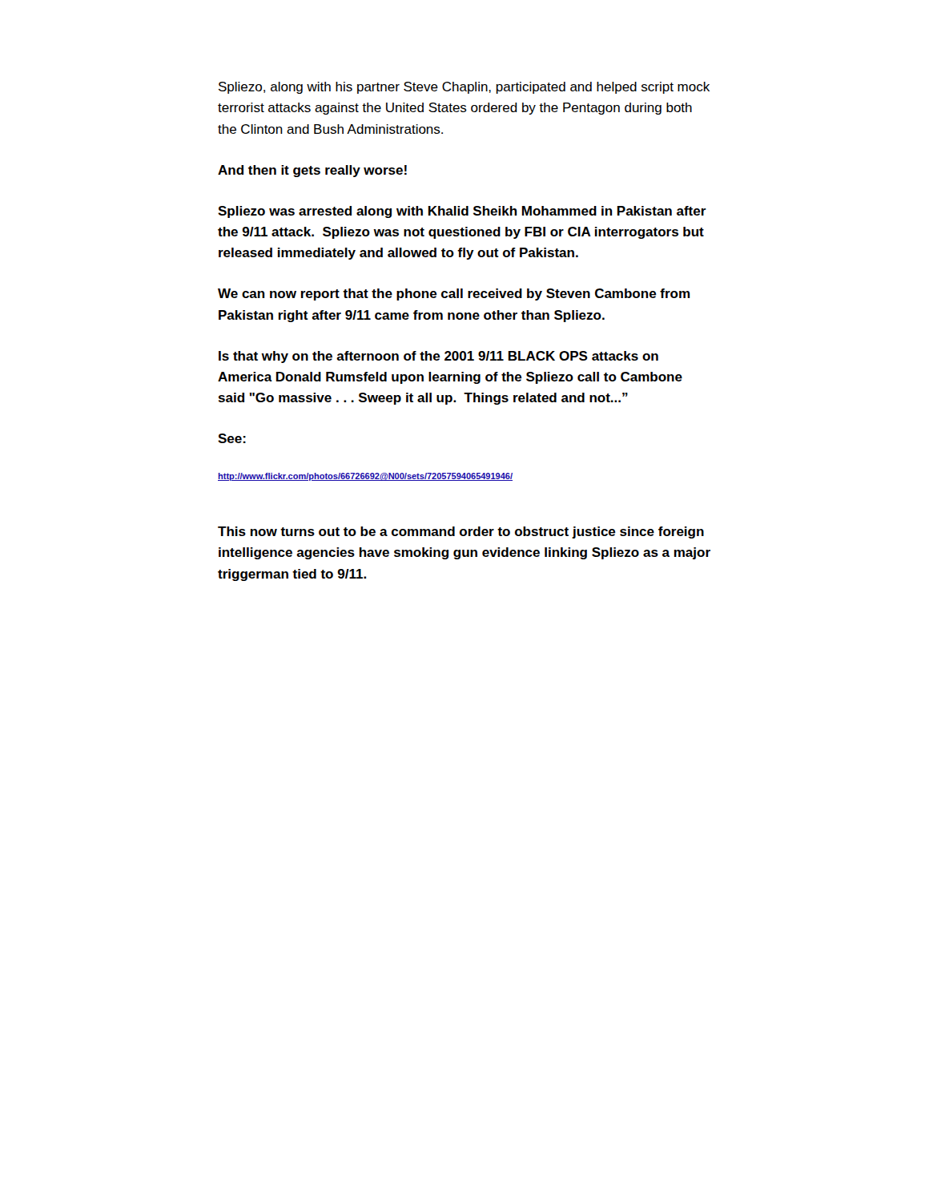Spliezo, along with his partner Steve Chaplin, participated and helped script mock terrorist attacks against the United States ordered by the Pentagon during both the Clinton and Bush Administrations.
And then it gets really worse!
Spliezo was arrested along with Khalid Sheikh Mohammed in Pakistan after the 9/11 attack. Spliezo was not questioned by FBI or CIA interrogators but released immediately and allowed to fly out of Pakistan.
We can now report that the phone call received by Steven Cambone from Pakistan right after 9/11 came from none other than Spliezo.
Is that why on the afternoon of the 2001 9/11 BLACK OPS attacks on America Donald Rumsfeld upon learning of the Spliezo call to Cambone said "Go massive . . . Sweep it all up. Things related and not...”
See:
http://www.flickr.com/photos/66726692@N00/sets/72057594065491946/
This now turns out to be a command order to obstruct justice since foreign intelligence agencies have smoking gun evidence linking Spliezo as a major triggerman tied to 9/11.